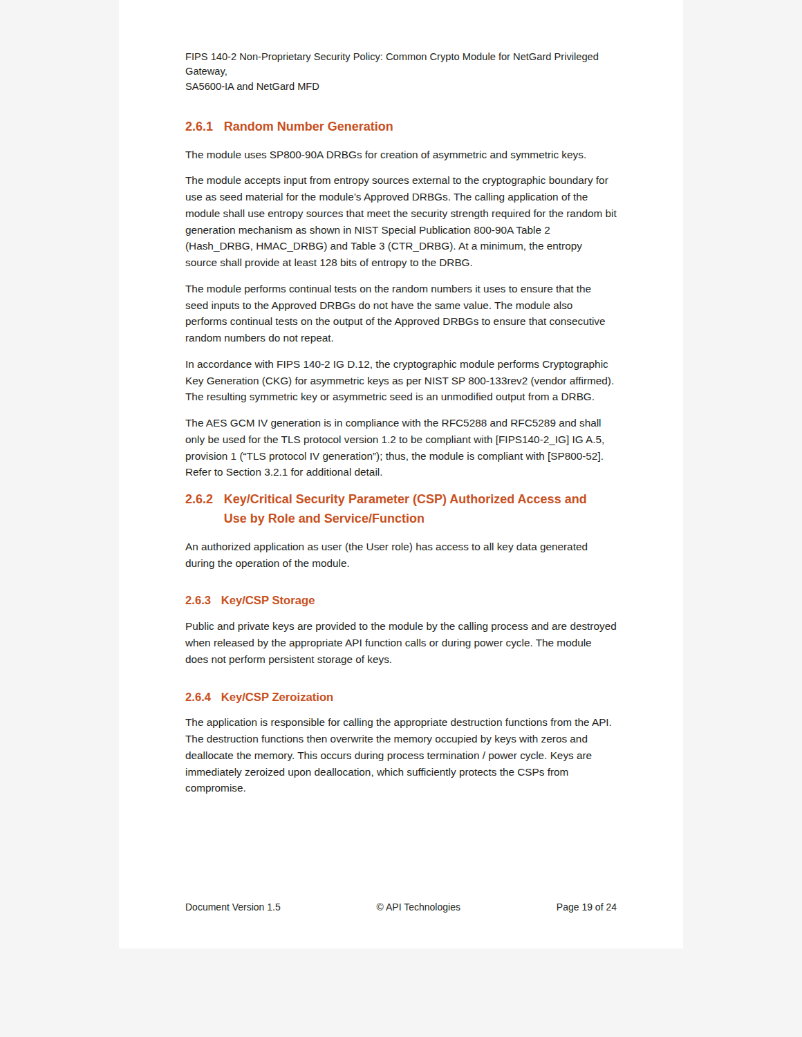FIPS 140-2 Non-Proprietary Security Policy: Common Crypto Module for NetGard Privileged Gateway,
SA5600-IA and NetGard MFD
2.6.1 Random Number Generation
The module uses SP800-90A DRBGs for creation of asymmetric and symmetric keys.
The module accepts input from entropy sources external to the cryptographic boundary for use as seed material for the module’s Approved DRBGs. The calling application of the module shall use entropy sources that meet the security strength required for the random bit generation mechanism as shown in NIST Special Publication 800-90A Table 2 (Hash_DRBG, HMAC_DRBG) and Table 3 (CTR_DRBG). At a minimum, the entropy source shall provide at least 128 bits of entropy to the DRBG.
The module performs continual tests on the random numbers it uses to ensure that the seed inputs to the Approved DRBGs do not have the same value. The module also performs continual tests on the output of the Approved DRBGs to ensure that consecutive random numbers do not repeat.
In accordance with FIPS 140-2 IG D.12, the cryptographic module performs Cryptographic Key Generation (CKG) for asymmetric keys as per NIST SP 800-133rev2 (vendor affirmed). The resulting symmetric key or asymmetric seed is an unmodified output from a DRBG.
The AES GCM IV generation is in compliance with the RFC5288 and RFC5289 and shall only be used for the TLS protocol version 1.2 to be compliant with [FIPS140-2_IG] IG A.5, provision 1 (“TLS protocol IV generation”); thus, the module is compliant with [SP800-52]. Refer to Section 3.2.1 for additional detail.
2.6.2 Key/Critical Security Parameter (CSP) Authorized Access and Use by Role and Service/Function
An authorized application as user (the User role) has access to all key data generated during the operation of the module.
2.6.3 Key/CSP Storage
Public and private keys are provided to the module by the calling process and are destroyed when released by the appropriate API function calls or during power cycle. The module does not perform persistent storage of keys.
2.6.4 Key/CSP Zeroization
The application is responsible for calling the appropriate destruction functions from the API. The destruction functions then overwrite the memory occupied by keys with zeros and deallocate the memory. This occurs during process termination / power cycle. Keys are immediately zeroized upon deallocation, which sufficiently protects the CSPs from compromise.
Document Version 1.5 © API Technologies Page 19 of 24